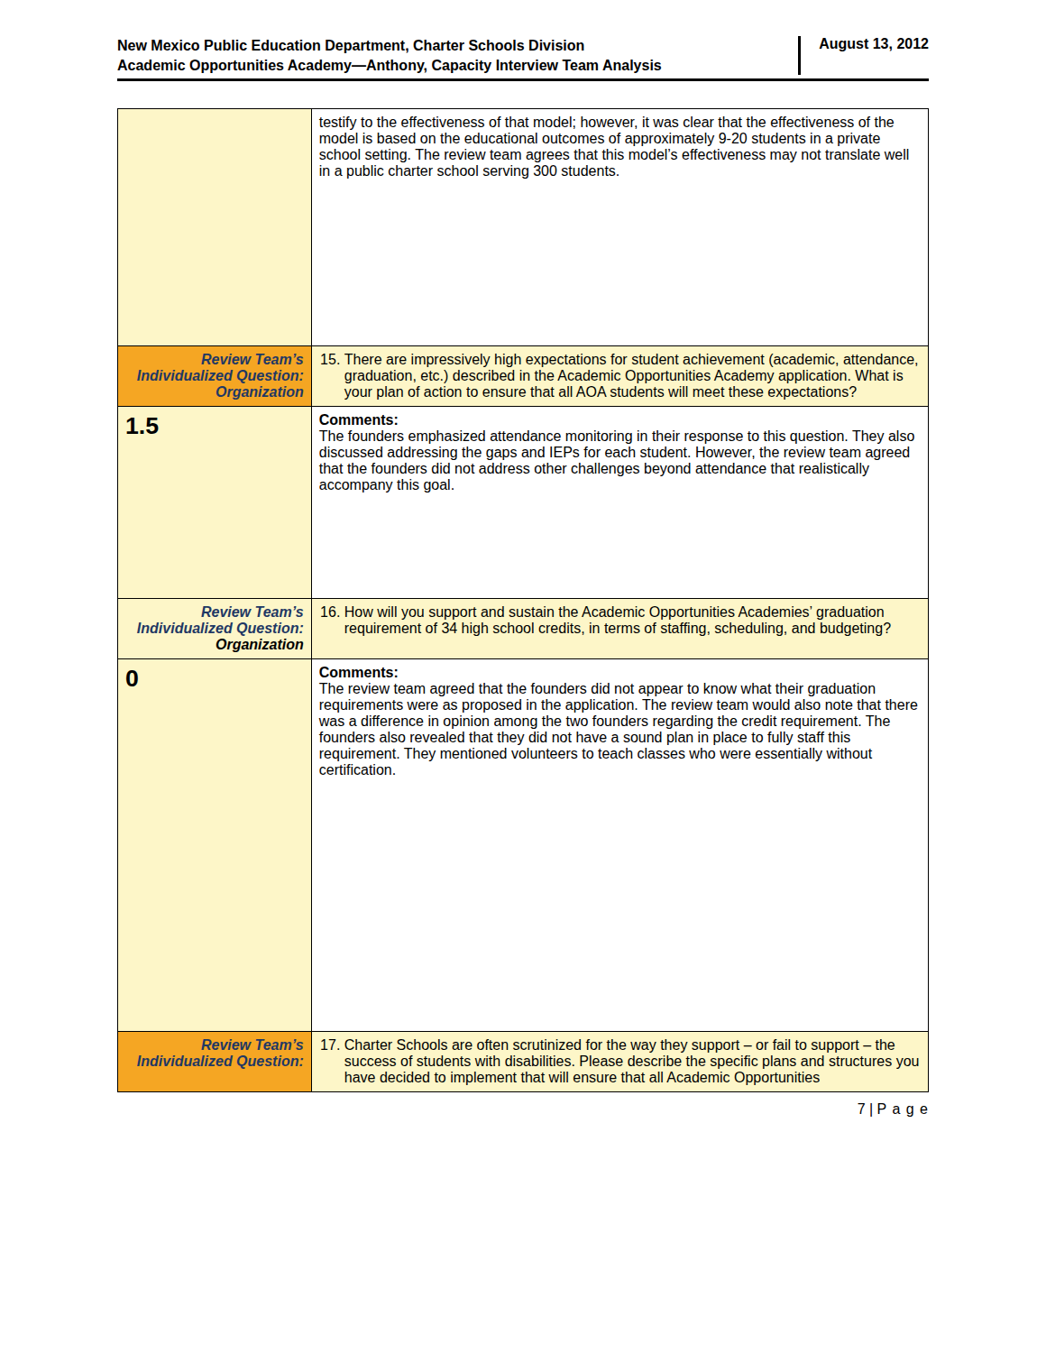New Mexico Public Education Department, Charter Schools Division
Academic Opportunities Academy—Anthony, Capacity Interview Team Analysis
August 13, 2012
| | testify to the effectiveness of that model; however, it was clear that the effectiveness of the model is based on the educational outcomes of approximately 9-20 students in a private school setting. The review team agrees that this model’s effectiveness may not translate well in a public charter school serving 300 students. |
| Review Team’s Individualized Question: Organization | There are impressively high expectations for student achievement (academic, attendance, graduation, etc.) described in the Academic Opportunities Academy application. What is your plan of action to ensure that all AOA students will meet these expectations? |
| 1.5 | Comments: The founders emphasized attendance monitoring in their response to this question. They also discussed addressing the gaps and IEPs for each student. However, the review team agreed that the founders did not address other challenges beyond attendance that realistically accompany this goal. |
| Review Team’s Individualized Question: Organization | How will you support and sustain the Academic Opportunities Academies’ graduation requirement of 34 high school credits, in terms of staffing, scheduling, and budgeting? |
| 0 | Comments: The review team agreed that the founders did not appear to know what their graduation requirements were as proposed in the application. The review team would also note that there was a difference in opinion among the two founders regarding the credit requirement. The founders also revealed that they did not have a sound plan in place to fully staff this requirement. They mentioned volunteers to teach classes who were essentially without certification. |
| Review Team’s Individualized Question: | Charter Schools are often scrutinized for the way they support – or fail to support – the success of students with disabilities. Please describe the specific plans and structures you have decided to implement that will ensure that all Academic Opportunities |
7 | P a g e